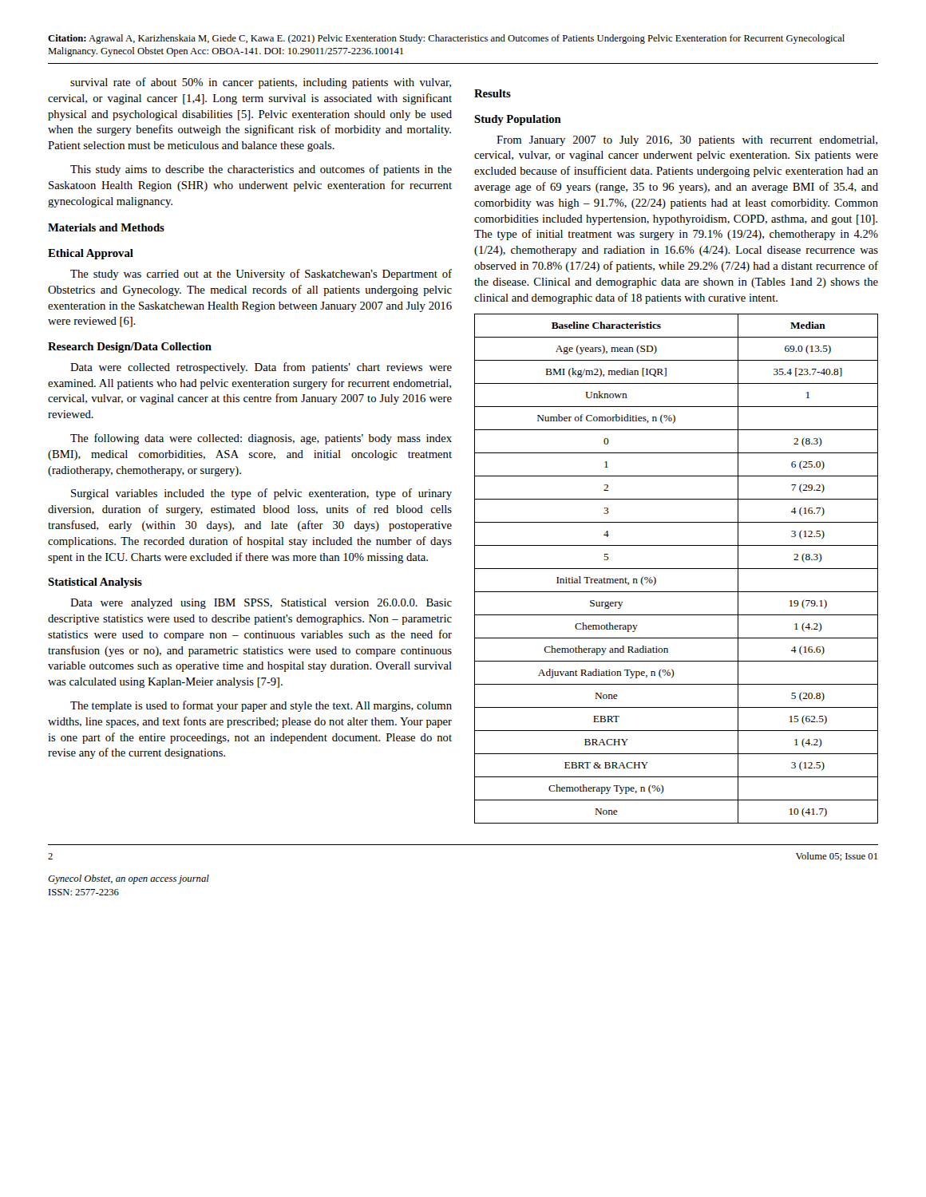Citation: Agrawal A, Karizhenskaia M, Giede C, Kawa E. (2021) Pelvic Exenteration Study: Characteristics and Outcomes of Patients Undergoing Pelvic Exenteration for Recurrent Gynecological Malignancy. Gynecol Obstet Open Acc: OBOA-141. DOI: 10.29011/2577-2236.100141
survival rate of about 50% in cancer patients, including patients with vulvar, cervical, or vaginal cancer [1,4]. Long term survival is associated with significant physical and psychological disabilities [5]. Pelvic exenteration should only be used when the surgery benefits outweigh the significant risk of morbidity and mortality. Patient selection must be meticulous and balance these goals.
This study aims to describe the characteristics and outcomes of patients in the Saskatoon Health Region (SHR) who underwent pelvic exenteration for recurrent gynecological malignancy.
Materials and Methods
Ethical Approval
The study was carried out at the University of Saskatchewan's Department of Obstetrics and Gynecology. The medical records of all patients undergoing pelvic exenteration in the Saskatchewan Health Region between January 2007 and July 2016 were reviewed [6].
Research Design/Data Collection
Data were collected retrospectively. Data from patients' chart reviews were examined. All patients who had pelvic exenteration surgery for recurrent endometrial, cervical, vulvar, or vaginal cancer at this centre from January 2007 to July 2016 were reviewed.
The following data were collected: diagnosis, age, patients' body mass index (BMI), medical comorbidities, ASA score, and initial oncologic treatment (radiotherapy, chemotherapy, or surgery).
Surgical variables included the type of pelvic exenteration, type of urinary diversion, duration of surgery, estimated blood loss, units of red blood cells transfused, early (within 30 days), and late (after 30 days) postoperative complications. The recorded duration of hospital stay included the number of days spent in the ICU. Charts were excluded if there was more than 10% missing data.
Statistical Analysis
Data were analyzed using IBM SPSS, Statistical version 26.0.0.0. Basic descriptive statistics were used to describe patient's demographics. Non – parametric statistics were used to compare non – continuous variables such as the need for transfusion (yes or no), and parametric statistics were used to compare continuous variable outcomes such as operative time and hospital stay duration. Overall survival was calculated using Kaplan-Meier analysis [7-9].
The template is used to format your paper and style the text. All margins, column widths, line spaces, and text fonts are prescribed; please do not alter them. Your paper is one part of the entire proceedings, not an independent document. Please do not revise any of the current designations.
Results
Study Population
From January 2007 to July 2016, 30 patients with recurrent endometrial, cervical, vulvar, or vaginal cancer underwent pelvic exenteration. Six patients were excluded because of insufficient data. Patients undergoing pelvic exenteration had an average age of 69 years (range, 35 to 96 years), and an average BMI of 35.4, and comorbidity was high – 91.7%, (22/24) patients had at least comorbidity. Common comorbidities included hypertension, hypothyroidism, COPD, asthma, and gout [10]. The type of initial treatment was surgery in 79.1% (19/24), chemotherapy in 4.2% (1/24), chemotherapy and radiation in 16.6% (4/24). Local disease recurrence was observed in 70.8% (17/24) of patients, while 29.2% (7/24) had a distant recurrence of the disease. Clinical and demographic data are shown in (Tables 1and 2) shows the clinical and demographic data of 18 patients with curative intent.
| Baseline Characteristics | Median |
| --- | --- |
| Age (years), mean (SD) | 69.0 (13.5) |
| BMI (kg/m2), median [IQR] | 35.4 [23.7-40.8] |
| Unknown | 1 |
| Number of Comorbidities, n (%) | |
| 0 | 2 (8.3) |
| 1 | 6 (25.0) |
| 2 | 7 (29.2) |
| 3 | 4 (16.7) |
| 4 | 3 (12.5) |
| 5 | 2 (8.3) |
| Initial Treatment, n (%) | |
| Surgery | 19 (79.1) |
| Chemotherapy | 1 (4.2) |
| Chemotherapy and Radiation | 4 (16.6) |
| Adjuvant Radiation Type, n (%) | |
| None | 5 (20.8) |
| EBRT | 15 (62.5) |
| BRACHY | 1 (4.2) |
| EBRT & BRACHY | 3 (12.5) |
| Chemotherapy Type, n (%) | |
| None | 10 (41.7) |
2 Gynecol Obstet, an open access journal ISSN: 2577-2236
Volume 05; Issue 01